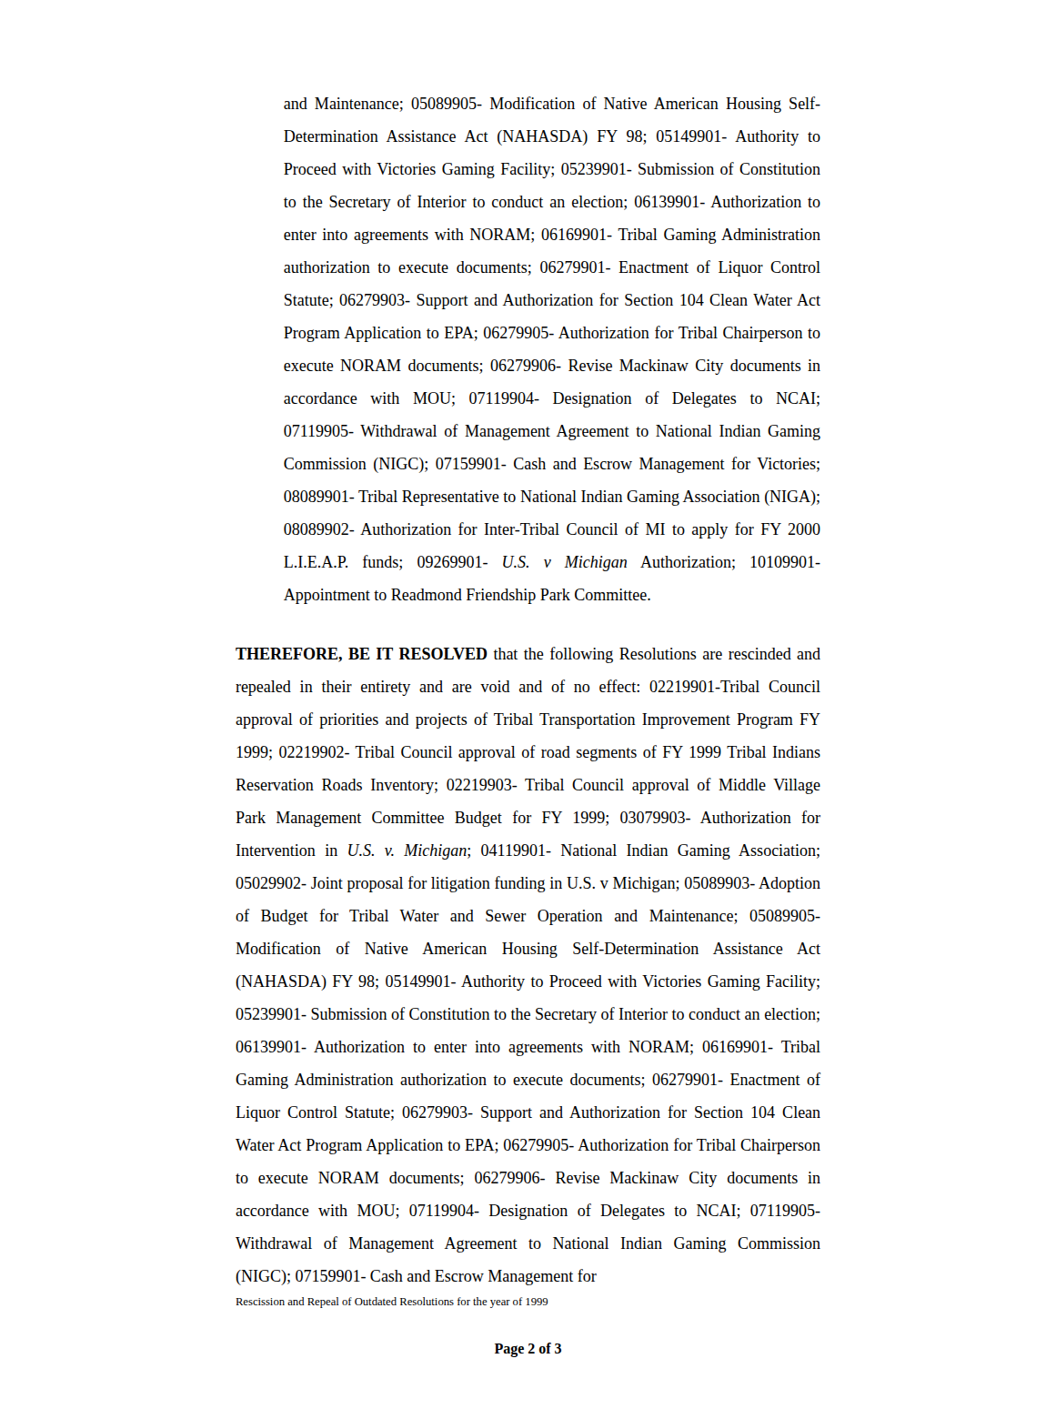and Maintenance; 05089905- Modification of Native American Housing Self-Determination Assistance Act (NAHASDA) FY 98; 05149901- Authority to Proceed with Victories Gaming Facility; 05239901- Submission of Constitution to the Secretary of Interior to conduct an election; 06139901- Authorization to enter into agreements with NORAM; 06169901- Tribal Gaming Administration authorization to execute documents; 06279901- Enactment of Liquor Control Statute; 06279903- Support and Authorization for Section 104 Clean Water Act Program Application to EPA; 06279905- Authorization for Tribal Chairperson to execute NORAM documents; 06279906- Revise Mackinaw City documents in accordance with MOU; 07119904- Designation of Delegates to NCAI; 07119905- Withdrawal of Management Agreement to National Indian Gaming Commission (NIGC); 07159901- Cash and Escrow Management for Victories; 08089901- Tribal Representative to National Indian Gaming Association (NIGA); 08089902- Authorization for Inter-Tribal Council of MI to apply for FY 2000 L.I.E.A.P. funds; 09269901- U.S. v Michigan Authorization; 10109901- Appointment to Readmond Friendship Park Committee.
THEREFORE, BE IT RESOLVED that the following Resolutions are rescinded and repealed in their entirety and are void and of no effect: 02219901-Tribal Council approval of priorities and projects of Tribal Transportation Improvement Program FY 1999; 02219902- Tribal Council approval of road segments of FY 1999 Tribal Indians Reservation Roads Inventory; 02219903- Tribal Council approval of Middle Village Park Management Committee Budget for FY 1999; 03079903- Authorization for Intervention in U.S. v. Michigan; 04119901- National Indian Gaming Association; 05029902- Joint proposal for litigation funding in U.S. v Michigan; 05089903- Adoption of Budget for Tribal Water and Sewer Operation and Maintenance; 05089905- Modification of Native American Housing Self-Determination Assistance Act (NAHASDA) FY 98; 05149901- Authority to Proceed with Victories Gaming Facility; 05239901- Submission of Constitution to the Secretary of Interior to conduct an election; 06139901- Authorization to enter into agreements with NORAM; 06169901- Tribal Gaming Administration authorization to execute documents; 06279901- Enactment of Liquor Control Statute; 06279903- Support and Authorization for Section 104 Clean Water Act Program Application to EPA; 06279905- Authorization for Tribal Chairperson to execute NORAM documents; 06279906- Revise Mackinaw City documents in accordance with MOU; 07119904- Designation of Delegates to NCAI; 07119905- Withdrawal of Management Agreement to National Indian Gaming Commission (NIGC); 07159901- Cash and Escrow Management for
Rescission and Repeal of Outdated Resolutions for the year of 1999
Page 2 of 3